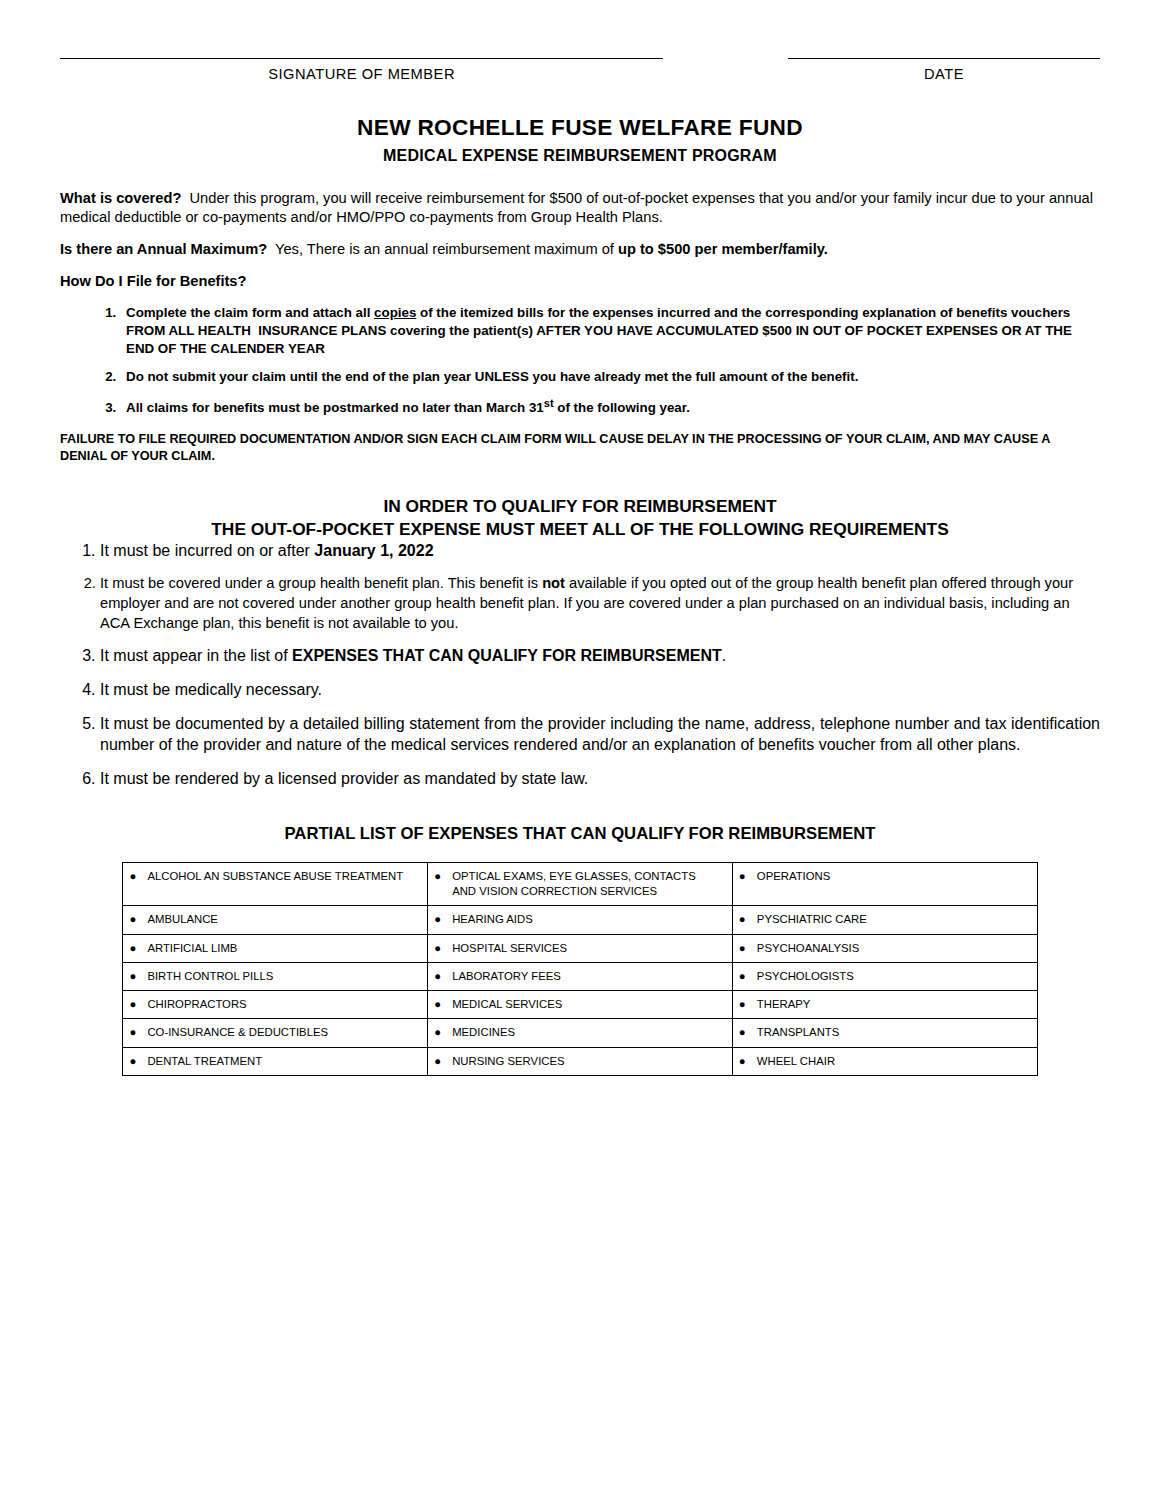SIGNATURE OF MEMBER
DATE
NEW ROCHELLE FUSE WELFARE FUND
MEDICAL EXPENSE REIMBURSEMENT PROGRAM
What is covered? Under this program, you will receive reimbursement for $500 of out-of-pocket expenses that you and/or your family incur due to your annual medical deductible or co-payments and/or HMO/PPO co-payments from Group Health Plans.
Is there an Annual Maximum? Yes, There is an annual reimbursement maximum of up to $500 per member/family.
How Do I File for Benefits?
Complete the claim form and attach all copies of the itemized bills for the expenses incurred and the corresponding explanation of benefits vouchers FROM ALL HEALTH INSURANCE PLANS covering the patient(s) AFTER YOU HAVE ACCUMULATED $500 IN OUT OF POCKET EXPENSES OR AT THE END OF THE CALENDER YEAR
Do not submit your claim until the end of the plan year UNLESS you have already met the full amount of the benefit.
All claims for benefits must be postmarked no later than March 31st of the following year.
FAILURE TO FILE REQUIRED DOCUMENTATION AND/OR SIGN EACH CLAIM FORM WILL CAUSE DELAY IN THE PROCESSING OF YOUR CLAIM, AND MAY CAUSE A DENIAL OF YOUR CLAIM.
IN ORDER TO QUALIFY FOR REIMBURSEMENT
THE OUT-OF-POCKET EXPENSE MUST MEET ALL OF THE FOLLOWING REQUIREMENTS
It must be incurred on or after January 1, 2022
It must be covered under a group health benefit plan. This benefit is not available if you opted out of the group health benefit plan offered through your employer and are not covered under another group health benefit plan. If you are covered under a plan purchased on an individual basis, including an ACA Exchange plan, this benefit is not available to you.
It must appear in the list of EXPENSES THAT CAN QUALIFY FOR REIMBURSEMENT.
It must be medically necessary.
It must be documented by a detailed billing statement from the provider including the name, address, telephone number and tax identification number of the provider and nature of the medical services rendered and/or an explanation of benefits voucher from all other plans.
It must be rendered by a licensed provider as mandated by state law.
PARTIAL LIST OF EXPENSES THAT CAN QUALIFY FOR REIMBURSEMENT
| ● ALCOHOL AN SUBSTANCE ABUSE TREATMENT | ● OPTICAL EXAMS, EYE GLASSES, CONTACTS AND VISION CORRECTION SERVICES | ● OPERATIONS |
| ● AMBULANCE | ● HEARING AIDS | ● PYSCHIATRIC CARE |
| ● ARTIFICIAL LIMB | ● HOSPITAL SERVICES | ● PSYCHOANALYSIS |
| ● BIRTH CONTROL PILLS | ● LABORATORY FEES | ● PSYCHOLOGISTS |
| ● CHIROPRACTORS | ● MEDICAL SERVICES | ● THERAPY |
| ● CO-INSURANCE & DEDUCTIBLES | ● MEDICINES | ● TRANSPLANTS |
| ● DENTAL TREATMENT | ● NURSING SERVICES | ● WHEEL CHAIR |